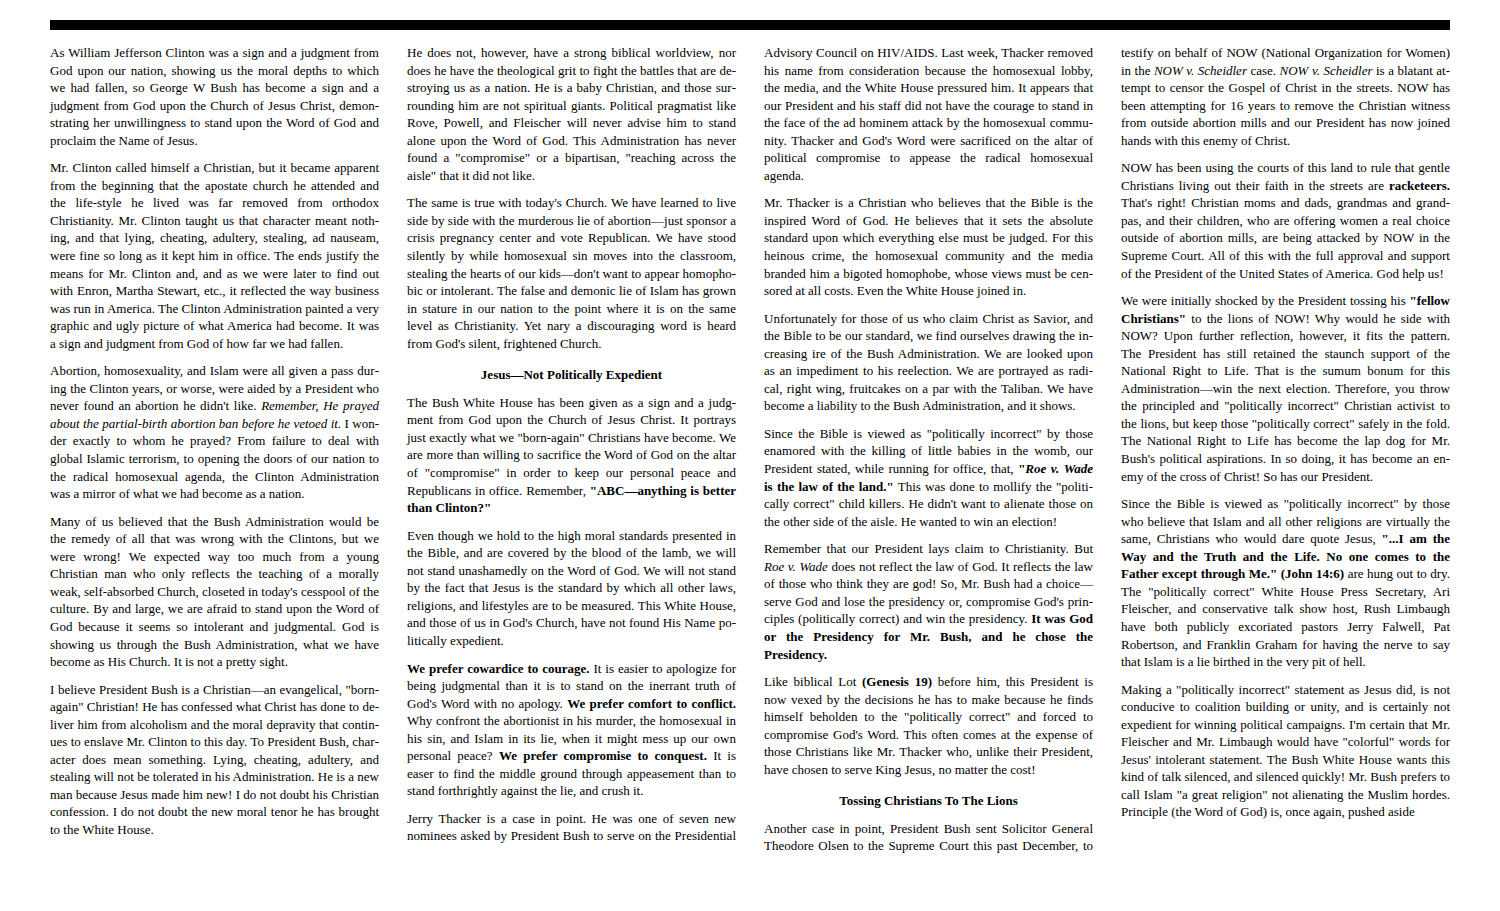As William Jefferson Clinton was a sign and a judgment from God upon our nation, showing us the moral depths to which we had fallen, so George W Bush has become a sign and a judgment from God upon the Church of Jesus Christ, demonstrating her unwillingness to stand upon the Word of God and proclaim the Name of Jesus.
Mr. Clinton called himself a Christian, but it became apparent from the beginning that the apostate church he attended and the life-style he lived was far removed from orthodox Christianity. Mr. Clinton taught us that character meant nothing, and that lying, cheating, adultery, stealing, ad nauseam, were fine so long as it kept him in office. The ends justify the means for Mr. Clinton and, and as we were later to find out with Enron, Martha Stewart, etc., it reflected the way business was run in America. The Clinton Administration painted a very graphic and ugly picture of what America had become. It was a sign and judgment from God of how far we had fallen.
Abortion, homosexuality, and Islam were all given a pass during the Clinton years, or worse, were aided by a President who never found an abortion he didn't like. Remember, He prayed about the partial-birth abortion ban before he vetoed it. I wonder exactly to whom he prayed? From failure to deal with global Islamic terrorism, to opening the doors of our nation to the radical homosexual agenda, the Clinton Administration was a mirror of what we had become as a nation.
Many of us believed that the Bush Administration would be the remedy of all that was wrong with the Clintons, but we were wrong! We expected way too much from a young Christian man who only reflects the teaching of a morally weak, self-absorbed Church, closeted in today's cesspool of the culture. By and large, we are afraid to stand upon the Word of God because it seems so intolerant and judgmental. God is showing us through the Bush Administration, what we have become as His Church. It is not a pretty sight.
I believe President Bush is a Christian—an evangelical, "born-again" Christian! He has confessed what Christ has done to deliver him from alcoholism and the moral depravity that continues to enslave Mr. Clinton to this day. To President Bush, character does mean something. Lying, cheating, adultery, and stealing will not be tolerated in his Administration. He is a new man because Jesus made him new! I do not doubt his Christian confession. I do not doubt the new moral tenor he has brought to the White House.
He does not, however, have a strong biblical worldview, nor does he have the theological grit to fight the battles that are destroying us as a nation. He is a baby Christian, and those surrounding him are not spiritual giants. Political pragmatist like Rove, Powell, and Fleischer will never advise him to stand alone upon the Word of God. This Administration has never found a "compromise" or a bipartisan, "reaching across the aisle" that it did not like.
The same is true with today's Church. We have learned to live side by side with the murderous lie of abortion—just sponsor a crisis pregnancy center and vote Republican. We have stood silently by while homosexual sin moves into the classroom, stealing the hearts of our kids—don't want to appear homophobic or intolerant. The false and demonic lie of Islam has grown in stature in our nation to the point where it is on the same level as Christianity. Yet nary a discouraging word is heard from God's silent, frightened Church.
Jesus—Not Politically Expedient
The Bush White House has been given as a sign and a judgment from God upon the Church of Jesus Christ. It portrays just exactly what we "born-again" Christians have become. We are more than willing to sacrifice the Word of God on the altar of "compromise" in order to keep our personal peace and Republicans in office. Remember, "ABC—anything is better than Clinton?"
Even though we hold to the high moral standards presented in the Bible, and are covered by the blood of the lamb, we will not stand unashamedly on the Word of God. We will not stand by the fact that Jesus is the standard by which all other laws, religions, and lifestyles are to be measured. This White House, and those of us in God's Church, have not found His Name politically expedient.
We prefer cowardice to courage. It is easier to apologize for being judgmental than it is to stand on the inerrant truth of God's Word with no apology. We prefer comfort to conflict. Why confront the abortionist in his murder, the homosexual in his sin, and Islam in its lie, when it might mess up our own personal peace? We prefer compromise to conquest. It is easer to find the middle ground through appeasement than to stand forthrightly against the lie, and crush it.
Jerry Thacker is a case in point. He was one of seven new nominees asked by President Bush to serve on the Presidential Advisory Council on HIV/AIDS. Last week, Thacker removed his name from consideration because the homosexual lobby, the media, and the White House pressured him. It appears that our President and his staff did not have the courage to stand in the face of the ad hominem attack by the homosexual community. Thacker and God's Word were sacrificed on the altar of political compromise to appease the radical homosexual agenda.
Mr. Thacker is a Christian who believes that the Bible is the inspired Word of God. He believes that it sets the absolute standard upon which everything else must be judged. For this heinous crime, the homosexual community and the media branded him a bigoted homophobe, whose views must be censored at all costs. Even the White House joined in.
Unfortunately for those of us who claim Christ as Savior, and the Bible to be our standard, we find ourselves drawing the increasing ire of the Bush Administration. We are looked upon as an impediment to his reelection. We are portrayed as radical, right wing, fruitcakes on a par with the Taliban. We have become a liability to the Bush Administration, and it shows.
Since the Bible is viewed as "politically incorrect" by those enamored with the killing of little babies in the womb, our President stated, while running for office, that, "Roe v. Wade is the law of the land." This was done to mollify the "politically correct" child killers. He didn't want to alienate those on the other side of the aisle. He wanted to win an election!
Remember that our President lays claim to Christianity. But Roe v. Wade does not reflect the law of God. It reflects the law of those who think they are god! So, Mr. Bush had a choice—serve God and lose the presidency or, compromise God's principles (politically correct) and win the presidency. It was God or the Presidency for Mr. Bush, and he chose the Presidency.
Like biblical Lot (Genesis 19) before him, this President is now vexed by the decisions he has to make because he finds himself beholden to the "politically correct" and forced to compromise God's Word. This often comes at the expense of those Christians like Mr. Thacker who, unlike their President, have chosen to serve King Jesus, no matter the cost!
Tossing Christians To The Lions
Another case in point, President Bush sent Solicitor General Theodore Olsen to the Supreme Court this past December, to testify on behalf of NOW (National Organization for Women) in the NOW v. Scheidler case. NOW v. Scheidler is a blatant attempt to censor the Gospel of Christ in the streets. NOW has been attempting for 16 years to remove the Christian witness from outside abortion mills and our President has now joined hands with this enemy of Christ.
NOW has been using the courts of this land to rule that gentle Christians living out their faith in the streets are racketeers. That's right! Christian moms and dads, grandmas and grandpas, and their children, who are offering women a real choice outside of abortion mills, are being attacked by NOW in the Supreme Court. All of this with the full approval and support of the President of the United States of America. God help us!
We were initially shocked by the President tossing his "fellow Christians" to the lions of NOW! Why would he side with NOW? Upon further reflection, however, it fits the pattern. The President has still retained the staunch support of the National Right to Life. That is the sumum bonum for this Administration—win the next election. Therefore, you throw the principled and "politically incorrect" Christian activist to the lions, but keep those "politically correct" safely in the fold. The National Right to Life has become the lap dog for Mr. Bush's political aspirations. In so doing, it has become an enemy of the cross of Christ! So has our President.
Since the Bible is viewed as "politically incorrect" by those who believe that Islam and all other religions are virtually the same, Christians who would dare quote Jesus, "...I am the Way and the Truth and the Life. No one comes to the Father except through Me." (John 14:6) are hung out to dry. The "politically correct" White House Press Secretary, Ari Fleischer, and conservative talk show host, Rush Limbaugh have both publicly excoriated pastors Jerry Falwell, Pat Robertson, and Franklin Graham for having the nerve to say that Islam is a lie birthed in the very pit of hell.
Making a "politically incorrect" statement as Jesus did, is not conducive to coalition building or unity, and is certainly not expedient for winning political campaigns. I'm certain that Mr. Fleischer and Mr. Limbaugh would have "colorful" words for Jesus' intolerant statement. The Bush White House wants this kind of talk silenced, and silenced quickly! Mr. Bush prefers to call Islam "a great religion" not alienating the Muslim hordes. Principle (the Word of God) is, once again, pushed aside